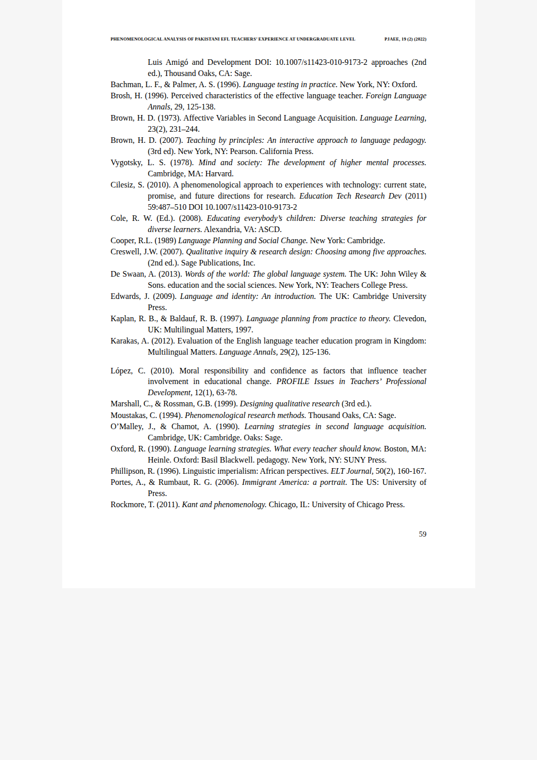Phenomenological Analysis of Pakistani EFL Teachers’ Experience at Undergraduate Level PJAEE, 19 (2) (2022)
Luis Amigó and Development DOI: 10.1007/s11423-010-9173-2 approaches (2nd ed.), Thousand Oaks, CA: Sage.
Bachman, L. F., & Palmer, A. S. (1996). Language testing in practice. New York, NY: Oxford.
Brosh, H. (1996). Perceived characteristics of the effective language teacher. Foreign Language Annals, 29, 125-138.
Brown, H. D. (1973). Affective Variables in Second Language Acquisition. Language Learning, 23(2), 231–244.
Brown, H. D. (2007). Teaching by principles: An interactive approach to language pedagogy. (3rd ed). New York, NY: Pearson. California Press.
Vygotsky, L. S. (1978). Mind and society: The development of higher mental processes. Cambridge, MA: Harvard.
Cilesiz, S. (2010). A phenomenological approach to experiences with technology: current state, promise, and future directions for research. Education Tech Research Dev (2011) 59:487–510 DOI 10.1007/s11423-010-9173-2
Cole, R. W. (Ed.). (2008). Educating everybody’s children: Diverse teaching strategies for diverse learners. Alexandria, VA: ASCD.
Cooper, R.L. (1989) Language Planning and Social Change. New York: Cambridge.
Creswell, J.W. (2007). Qualitative inquiry & research design: Choosing among five approaches. (2nd ed.). Sage Publications, Inc.
De Swaan, A. (2013). Words of the world: The global language system. The UK: John Wiley & Sons. education and the social sciences. New York, NY: Teachers College Press.
Edwards, J. (2009). Language and identity: An introduction. The UK: Cambridge University Press.
Kaplan, R. B., & Baldauf, R. B. (1997). Language planning from practice to theory. Clevedon, UK: Multilingual Matters, 1997.
Karakas, A. (2012). Evaluation of the English language teacher education program in Kingdom: Multilingual Matters. Language Annals, 29(2), 125-136.
López, C. (2010). Moral responsibility and confidence as factors that influence teacher involvement in educational change. PROFILE Issues in Teachers’ Professional Development, 12(1), 63-78.
Marshall, C., & Rossman, G.B. (1999). Designing qualitative research (3rd ed.).
Moustakas, C. (1994). Phenomenological research methods. Thousand Oaks, CA: Sage.
O’Malley, J., & Chamot, A. (1990). Learning strategies in second language acquisition. Cambridge, UK: Cambridge. Oaks: Sage.
Oxford, R. (1990). Language learning strategies. What every teacher should know. Boston, MA: Heinle. Oxford: Basil Blackwell. pedagogy. New York, NY: SUNY Press.
Phillipson, R. (1996). Linguistic imperialism: African perspectives. ELT Journal, 50(2), 160-167.
Portes, A., & Rumbaut, R. G. (2006). Immigrant America: a portrait. The US: University of Press.
Rockmore, T. (2011). Kant and phenomenology. Chicago, IL: University of Chicago Press.
59